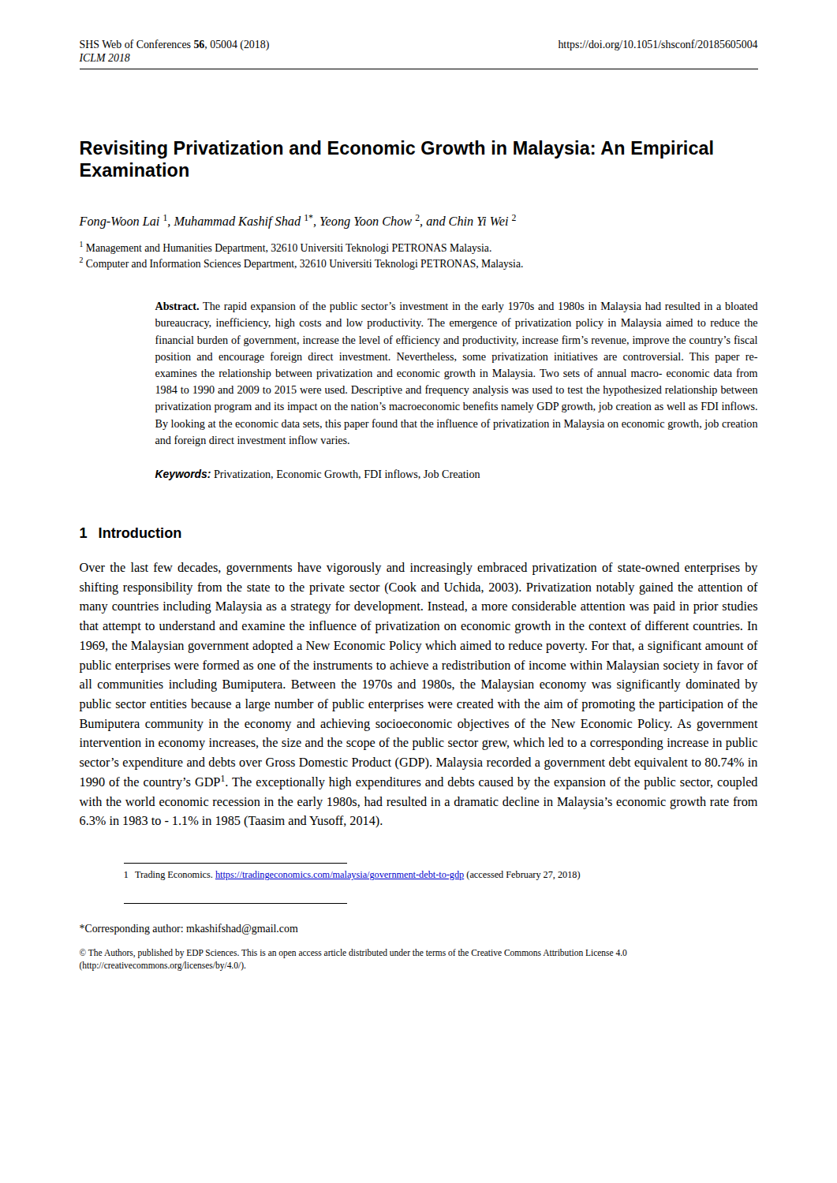SHS Web of Conferences 56, 05004 (2018)
ICLM 2018
https://doi.org/10.1051/shsconf/20185605004
Revisiting Privatization and Economic Growth in Malaysia: An Empirical Examination
Fong-Woon Lai 1, Muhammad Kashif Shad 1*, Yeong Yoon Chow 2, and Chin Yi Wei 2
1 Management and Humanities Department, 32610 Universiti Teknologi PETRONAS Malaysia.
2 Computer and Information Sciences Department, 32610 Universiti Teknologi PETRONAS, Malaysia.
Abstract. The rapid expansion of the public sector’s investment in the early 1970s and 1980s in Malaysia had resulted in a bloated bureaucracy, inefficiency, high costs and low productivity. The emergence of privatization policy in Malaysia aimed to reduce the financial burden of government, increase the level of efficiency and productivity, increase firm’s revenue, improve the country’s fiscal position and encourage foreign direct investment. Nevertheless, some privatization initiatives are controversial. This paper re- examines the relationship between privatization and economic growth in Malaysia. Two sets of annual macro- economic data from 1984 to 1990 and 2009 to 2015 were used. Descriptive and frequency analysis was used to test the hypothesized relationship between privatization program and its impact on the nation’s macroeconomic benefits namely GDP growth, job creation as well as FDI inflows. By looking at the economic data sets, this paper found that the influence of privatization in Malaysia on economic growth, job creation and foreign direct investment inflow varies.
Keywords: Privatization, Economic Growth, FDI inflows, Job Creation
1 Introduction
Over the last few decades, governments have vigorously and increasingly embraced privatization of state-owned enterprises by shifting responsibility from the state to the private sector (Cook and Uchida, 2003). Privatization notably gained the attention of many countries including Malaysia as a strategy for development. Instead, a more considerable attention was paid in prior studies that attempt to understand and examine the influence of privatization on economic growth in the context of different countries. In 1969, the Malaysian government adopted a New Economic Policy which aimed to reduce poverty. For that, a significant amount of public enterprises were formed as one of the instruments to achieve a redistribution of income within Malaysian society in favor of all communities including Bumiputera. Between the 1970s and 1980s, the Malaysian economy was significantly dominated by public sector entities because a large number of public enterprises were created with the aim of promoting the participation of the Bumiputera community in the economy and achieving socioeconomic objectives of the New Economic Policy. As government intervention in economy increases, the size and the scope of the public sector grew, which led to a corresponding increase in public sector’s expenditure and debts over Gross Domestic Product (GDP). Malaysia recorded a government debt equivalent to 80.74% in 1990 of the country’s GDP1. The exceptionally high expenditures and debts caused by the expansion of the public sector, coupled with the world economic recession in the early 1980s, had resulted in a dramatic decline in Malaysia’s economic growth rate from 6.3% in 1983 to - 1.1% in 1985 (Taasim and Yusoff, 2014).
1 Trading Economics. https://tradingeconomics.com/malaysia/government-debt-to-gdp (accessed February 27, 2018)
*Corresponding author: mkashifshad@gmail.com
© The Authors, published by EDP Sciences. This is an open access article distributed under the terms of the Creative Commons Attribution License 4.0 (http://creativecommons.org/licenses/by/4.0/).